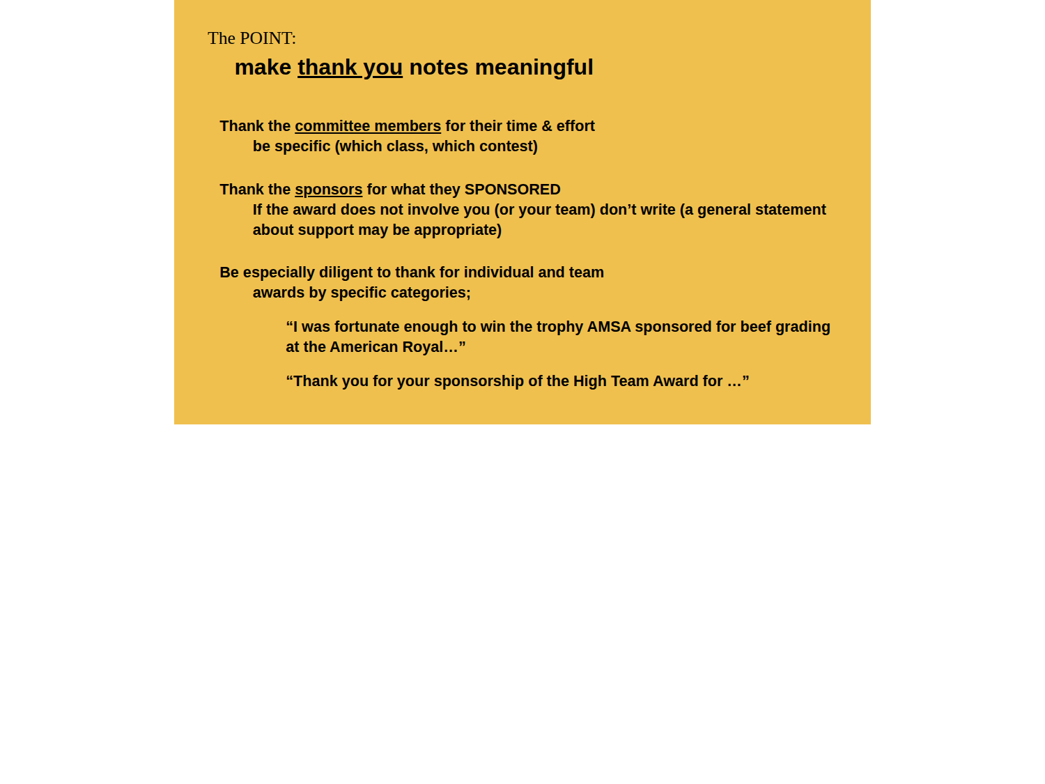The POINT:
make thank you notes meaningful
Thank the committee members for their time & effort be specific (which class, which contest)
Thank the sponsors for what they SPONSORED If the award does not involve you (or your team) don’t write (a general statement about support may be appropriate)
Be especially diligent to thank for individual and team awards by specific categories; “I was fortunate enough to win the trophy AMSA sponsored for beef grading at the American Royal…” “Thank you for your sponsorship of the High Team Award for …”